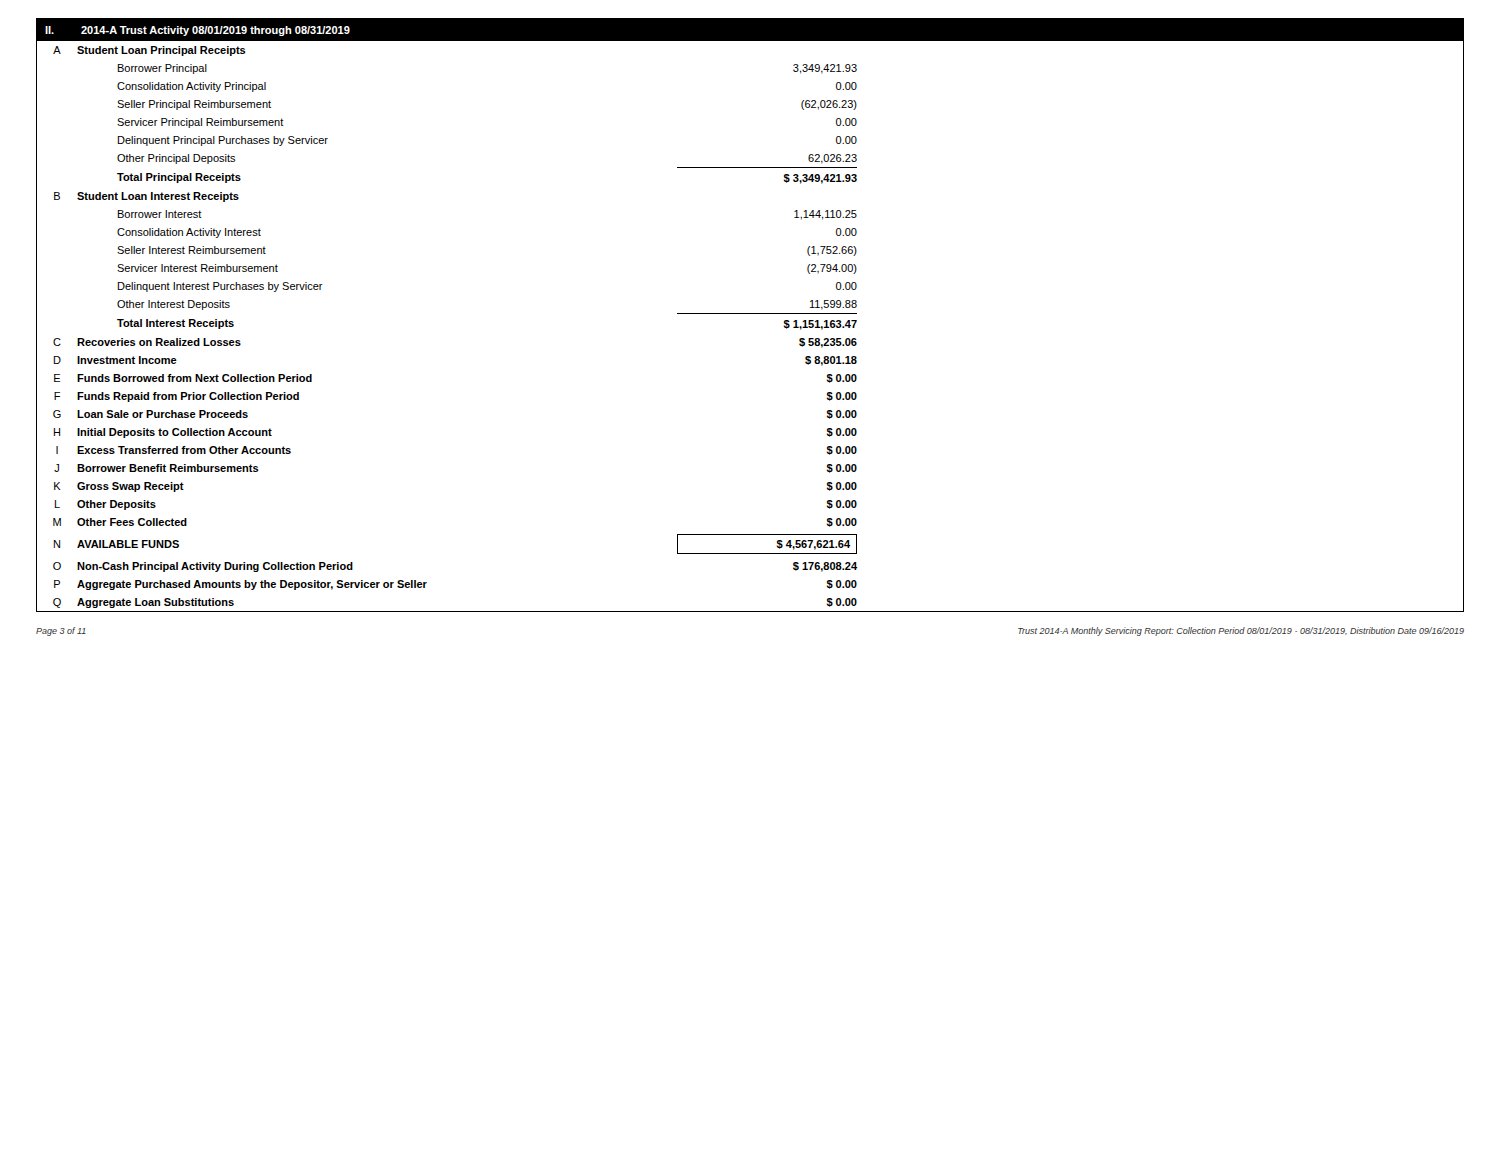II. 2014-A Trust Activity 08/01/2019 through 08/31/2019
| A | Student Loan Principal Receipts | | |
| | Borrower Principal | 3,349,421.93 | |
| | Consolidation Activity Principal | 0.00 | |
| | Seller Principal Reimbursement | (62,026.23) | |
| | Servicer Principal Reimbursement | 0.00 | |
| | Delinquent Principal Purchases by Servicer | 0.00 | |
| | Other Principal Deposits | 62,026.23 | |
| | Total Principal Receipts | $ 3,349,421.93 | |
| B | Student Loan Interest Receipts | | |
| | Borrower Interest | 1,144,110.25 | |
| | Consolidation Activity Interest | 0.00 | |
| | Seller Interest Reimbursement | (1,752.66) | |
| | Servicer Interest Reimbursement | (2,794.00) | |
| | Delinquent Interest Purchases by Servicer | 0.00 | |
| | Other Interest Deposits | 11,599.88 | |
| | Total Interest Receipts | $ 1,151,163.47 | |
| C | Recoveries on Realized Losses | $ 58,235.06 | |
| D | Investment Income | $ 8,801.18 | |
| E | Funds Borrowed from Next Collection Period | $ 0.00 | |
| F | Funds Repaid from Prior Collection Period | $ 0.00 | |
| G | Loan Sale or Purchase Proceeds | $ 0.00 | |
| H | Initial Deposits to Collection Account | $ 0.00 | |
| I | Excess Transferred from Other Accounts | $ 0.00 | |
| J | Borrower Benefit Reimbursements | $ 0.00 | |
| K | Gross Swap Receipt | $ 0.00 | |
| L | Other Deposits | $ 0.00 | |
| M | Other Fees Collected | $ 0.00 | |
| N | AVAILABLE FUNDS | $ 4,567,621.64 | |
| O | Non-Cash Principal Activity During Collection Period | $ 176,808.24 | |
| P | Aggregate Purchased Amounts by the Depositor, Servicer or Seller | $ 0.00 | |
| Q | Aggregate Loan Substitutions | $ 0.00 | |
Page 3 of 11
Trust 2014-A Monthly Servicing Report: Collection Period 08/01/2019 - 08/31/2019, Distribution Date 09/16/2019